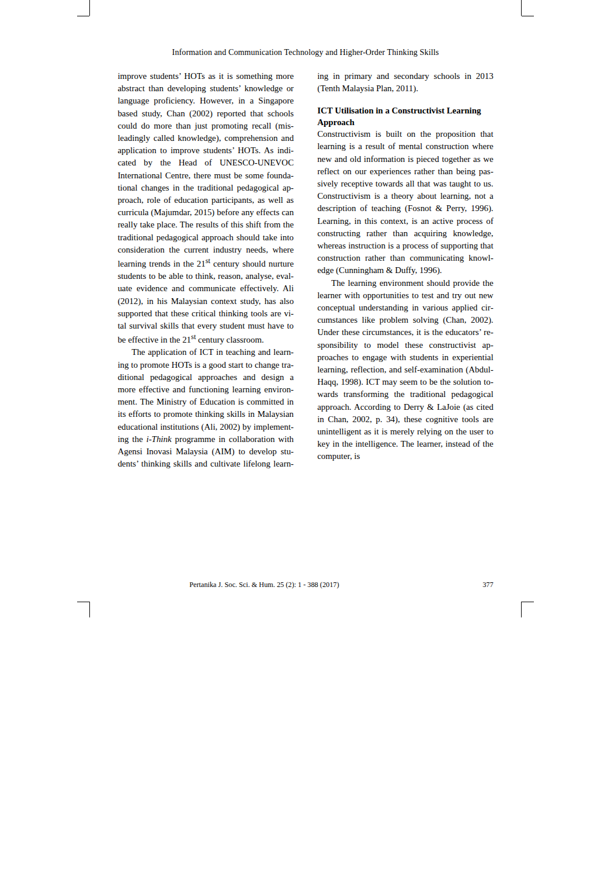Information and Communication Technology and Higher-Order Thinking Skills
improve students’ HOTs as it is something more abstract than developing students’ knowledge or language proficiency. However, in a Singapore based study, Chan (2002) reported that schools could do more than just promoting recall (misleadingly called knowledge), comprehension and application to improve students’ HOTs. As indicated by the Head of UNESCO-UNEVOC International Centre, there must be some foundational changes in the traditional pedagogical approach, role of education participants, as well as curricula (Majumdar, 2015) before any effects can really take place. The results of this shift from the traditional pedagogical approach should take into consideration the current industry needs, where learning trends in the 21st century should nurture students to be able to think, reason, analyse, evaluate evidence and communicate effectively. Ali (2012), in his Malaysian context study, has also supported that these critical thinking tools are vital survival skills that every student must have to be effective in the 21st century classroom.
The application of ICT in teaching and learning to promote HOTs is a good start to change traditional pedagogical approaches and design a more effective and functioning learning environment. The Ministry of Education is committed in its efforts to promote thinking skills in Malaysian educational institutions (Ali, 2002) by implementing the i-Think programme in collaboration with Agensi Inovasi Malaysia (AIM) to develop students’ thinking skills and cultivate lifelong learning in primary and secondary schools in 2013 (Tenth Malaysia Plan, 2011).
ICT Utilisation in a Constructivist Learning Approach
Constructivism is built on the proposition that learning is a result of mental construction where new and old information is pieced together as we reflect on our experiences rather than being passively receptive towards all that was taught to us. Constructivism is a theory about learning, not a description of teaching (Fosnot & Perry, 1996). Learning, in this context, is an active process of constructing rather than acquiring knowledge, whereas instruction is a process of supporting that construction rather than communicating knowledge (Cunningham & Duffy, 1996).
The learning environment should provide the learner with opportunities to test and try out new conceptual understanding in various applied circumstances like problem solving (Chan, 2002). Under these circumstances, it is the educators’ responsibility to model these constructivist approaches to engage with students in experiential learning, reflection, and self-examination (Abdul-Haqq, 1998). ICT may seem to be the solution towards transforming the traditional pedagogical approach. According to Derry & LaJoie (as cited in Chan, 2002, p. 34), these cognitive tools are unintelligent as it is merely relying on the user to key in the intelligence. The learner, instead of the computer, is
Pertanika J. Soc. Sci. & Hum. 25 (2): 1 - 388 (2017) 377